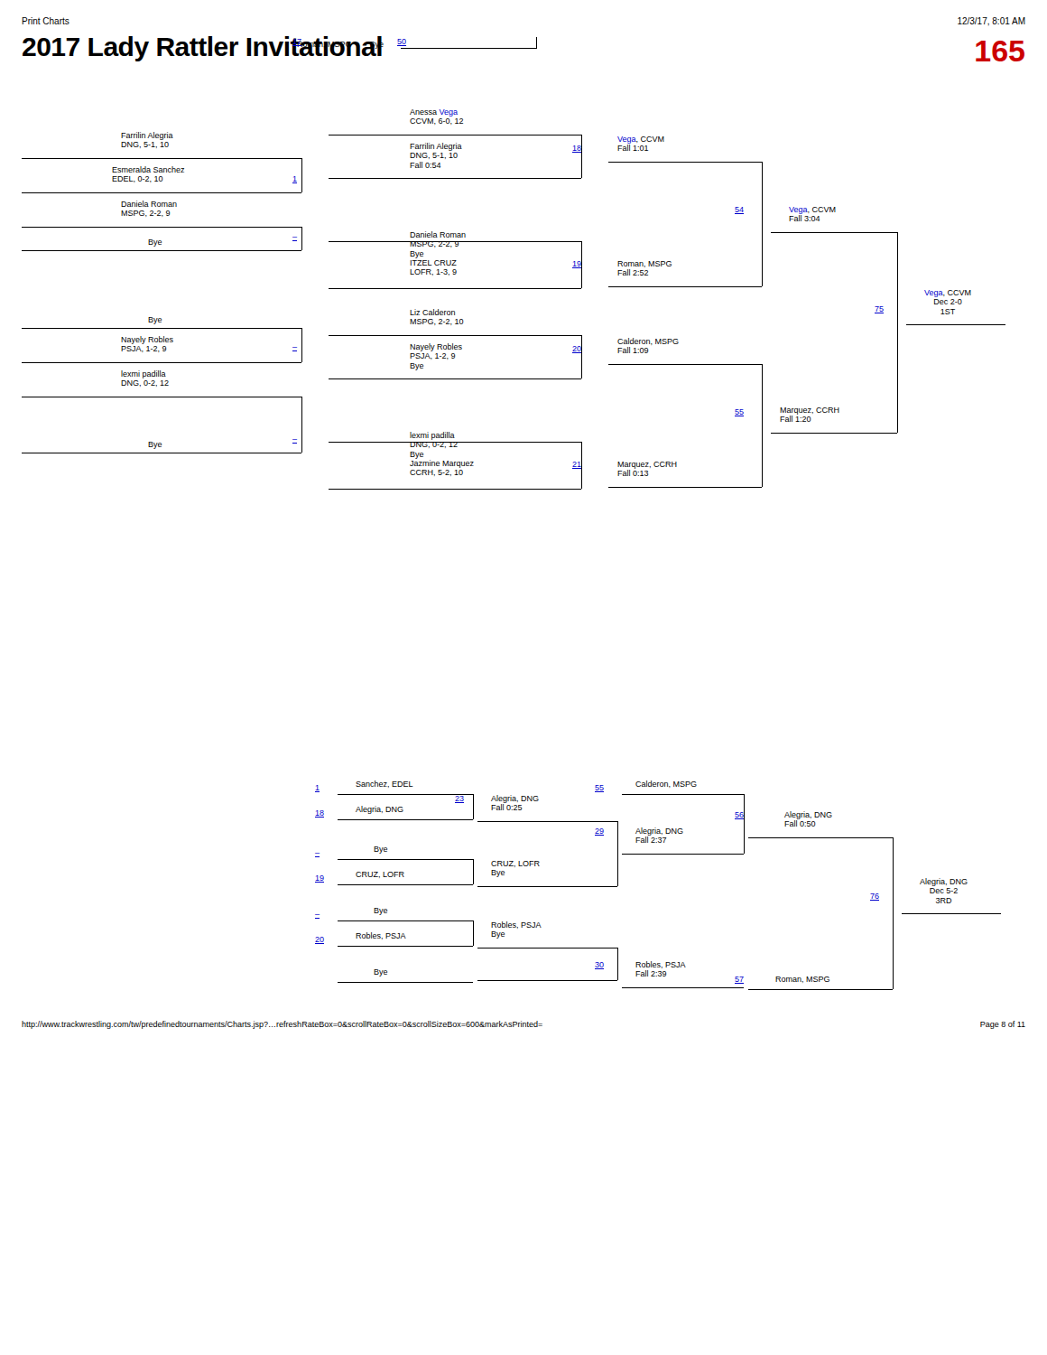Print Charts 12/3/17, 8:01 AM
2017 Lady Rattler Invitational
165
17 Roman, MSPG Bye 50
Farrilin Alegria
DNG, 5-1, 10
Esmeralda Sanchez
EDEL, 0-2, 10
1
Daniela Roman
MSPG, 2-2, 9
Bye
–
Bye
Nayely Robles
PSJA, 1-2, 9
–
lexmi padilla
DNG, 0-2, 12
Bye
–
Anessa Vega
CCVM, 6-0, 12
Farrilin Alegria
DNG, 5-1, 10
Fall 0:54
18
Daniela Roman
MSPG, 2-2, 9
Bye
ITZEL CRUZ
LOFR, 1-3, 9
19
Liz Calderon
MSPG, 2-2, 10
Nayely Robles
PSJA, 1-2, 9
Bye
20
lexmi padilla
DNG, 0-2, 12
Bye
Jazmine Marquez
CCRH, 5-2, 10
21
Vega, CCVM
Fall 1:01
Roman, MSPG
Fall 2:52
54
Calderon, MSPG
Fall 1:09
Marquez, CCRH
Fall 0:13
55
Vega, CCVM
Fall 3:04
Marquez, CCRH
Fall 1:20
75
Vega, CCVM
Dec 2-0
1ST
1
Sanchez, EDEL
18
Alegria, DNG
23
–
Bye
19
CRUZ, LOFR
–
Bye
20
Robles, PSJA
Bye
Alegria, DNG
Fall 0:25
CRUZ, LOFR
Bye
29
Robles, PSJA
Bye
30
Calderon, MSPG
55
Alegria, DNG
Fall 2:37
56
Robles, PSJA
Fall 2:39
57
Alegria, DNG
Fall 0:50
Roman, MSPG
76
Alegria, DNG
Dec 5-2
3RD
http://www.trackwrestling.com/tw/predefinedtournaments/Charts.jsp?…refreshRateBox=0&scrollRateBox=0&scrollSizeBox=600&markAsPrinted= Page 8 of 11